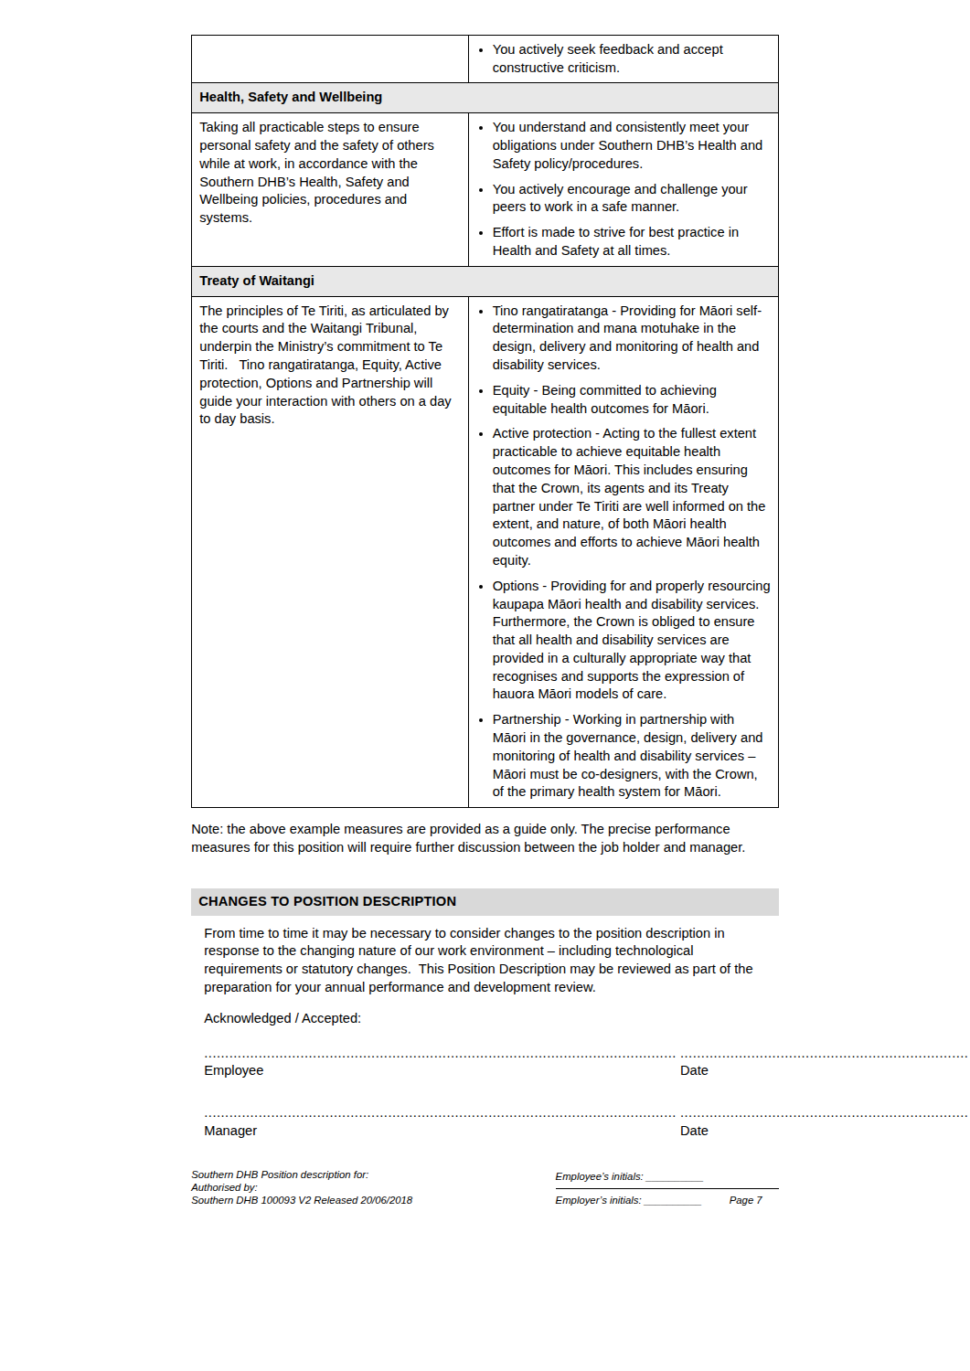| | You actively seek feedback and accept constructive criticism. |
| Health, Safety and Wellbeing |
| Taking all practicable steps to ensure personal safety and the safety of others while at work, in accordance with the Southern DHB’s Health, Safety and Wellbeing policies, procedures and systems. | You understand and consistently meet your obligations under Southern DHB’s Health and Safety policy/procedures. You actively encourage and challenge your peers to work in a safe manner. Effort is made to strive for best practice in Health and Safety at all times. |
| Treaty of Waitangi |
| The principles of Te Tiriti, as articulated by the courts and the Waitangi Tribunal, underpin the Ministry’s commitment to Te Tiriti. Tino rangatiratanga, Equity, Active protection, Options and Partnership will guide your interaction with others on a day to day basis. | Tino rangatiratanga - Providing for Māori self-determination and mana motuhake in the design, delivery and monitoring of health and disability services. Equity - Being committed to achieving equitable health outcomes for Māori. Active protection - Acting to the fullest extent practicable to achieve equitable health outcomes for Māori. This includes ensuring that the Crown, its agents and its Treaty partner under Te Tiriti are well informed on the extent, and nature, of both Māori health outcomes and efforts to achieve Māori health equity. Options - Providing for and properly resourcing kaupapa Māori health and disability services. Furthermore, the Crown is obliged to ensure that all health and disability services are provided in a culturally appropriate way that recognises and supports the expression of hauora Māori models of care. Partnership - Working in partnership with Māori in the governance, design, delivery and monitoring of health and disability services – Māori must be co-designers, with the Crown, of the primary health system for Māori. |
Note: the above example measures are provided as a guide only. The precise performance measures for this position will require further discussion between the job holder and manager.
CHANGES TO POSITION DESCRIPTION
From time to time it may be necessary to consider changes to the position description in response to the changing nature of our work environment – including technological requirements or statutory changes. This Position Description may be reviewed as part of the preparation for your annual performance and development review.
Acknowledged / Accepted:
| ................................................................................................................. | | ..................................................................... |
| Employee | | Date |
| ................................................................................................................. | | ..................................................................... |
| Manager | | Date |
| Southern DHB Position description for: Authorised by: Southern DHB 100093 V2 Released 20/06/2018 | Employee’s initials: __________ Employer’s initials: __________ Page 7 |